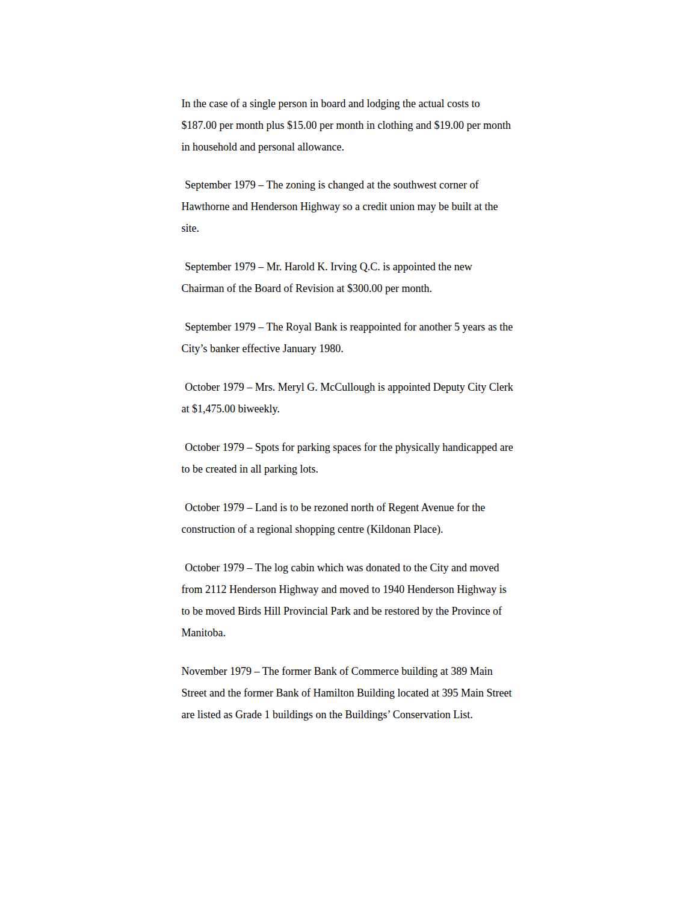In the case of a single person in board and lodging the actual costs to $187.00 per month plus $15.00 per month in clothing and $19.00 per month in household and personal allowance.
September 1979 – The zoning is changed at the southwest corner of Hawthorne and Henderson Highway so a credit union may be built at the site.
September 1979 – Mr. Harold K. Irving Q.C. is appointed the new Chairman of the Board of Revision at $300.00 per month.
September 1979 – The Royal Bank is reappointed for another 5 years as the City’s banker effective January 1980.
October 1979 – Mrs. Meryl G. McCullough is appointed Deputy City Clerk at $1,475.00 biweekly.
October 1979 – Spots for parking spaces for the physically handicapped are to be created in all parking lots.
October 1979 – Land is to be rezoned north of Regent Avenue for the construction of a regional shopping centre (Kildonan Place).
October 1979 – The log cabin which was donated to the City and moved from 2112 Henderson Highway and moved to 1940 Henderson Highway is to be moved Birds Hill Provincial Park and be restored by the Province of Manitoba.
November 1979 – The former Bank of Commerce building at 389 Main Street and the former Bank of Hamilton Building located at 395 Main Street are listed as Grade 1 buildings on the Buildings’ Conservation List.